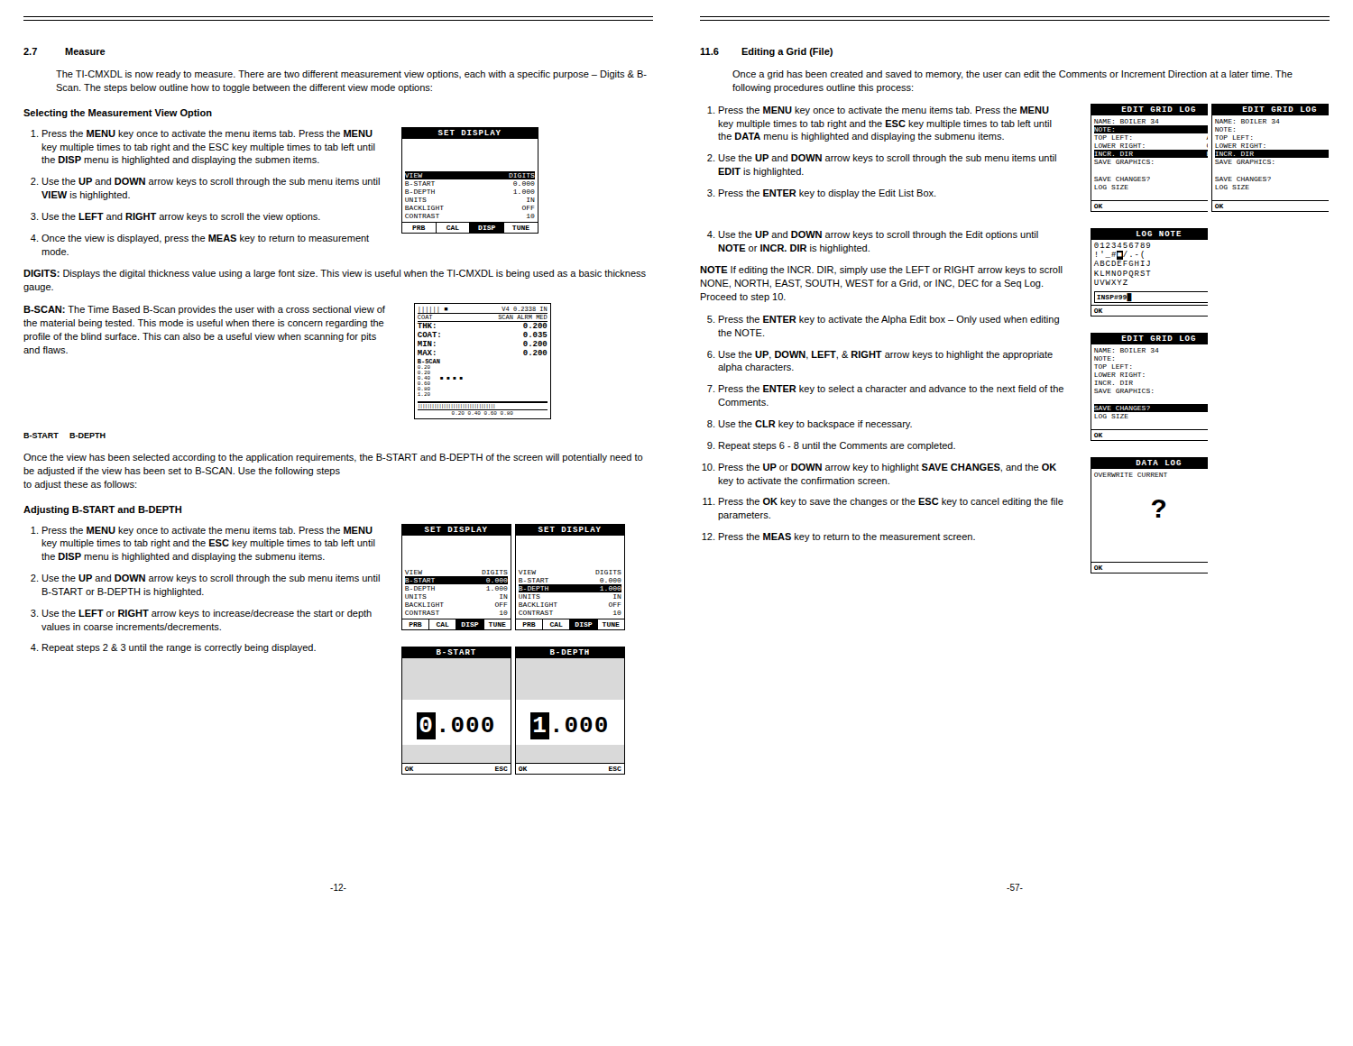2.7 Measure
The TI-CMXDL is now ready to measure. There are two different measurement view options, each with a specific purpose – Digits & B-Scan. The steps below outline how to toggle between the different view mode options:
Selecting the Measurement View Option
Press the MENU key once to activate the menu items tab. Press the MENU key multiple times to tab right and the ESC key multiple times to tab left until the DISP menu is highlighted and displaying the submen items.
Use the UP and DOWN arrow keys to scroll through the sub menu items until VIEW is highlighted.
Use the LEFT and RIGHT arrow keys to scroll the view options.
Once the view is displayed, press the MEAS key to return to measurement mode.
SET DISPLAY
VIEW DIGITS
B-START 0.000
B-DEPTH 1.000
UNITS IN
BACKLIGHT OFF
CONTRAST 10
PRB CAL DISP TUNE
DIGITS: Displays the digital thickness value using a large font size. This view is useful when the TI-CMXDL is being used as a basic thickness gauge.
B-SCAN: The Time Based B-Scan provides the user with a cross sectional view of the material being tested. This mode is useful when there is concern regarding the profile of the blind surface. This can also be a useful view when scanning for pits and flaws.
|||||| ■V4 0.2338 IN
COAT SCAN ALRM MED
THK: 0.200
COAT: 0.035
MIN: 0.200
MAX: 0.200
B-SCAN
0.20
0.20
0.40 ■ ■ ■ ■
0.60
0.80
1.20
|||||||||||||||||||||||||||||||||
0.20 0.40 0.60 0.80
B-START B-DEPTH
Once the view has been selected according to the application requirements, the B-START and B-DEPTH of the screen will potentially need to be adjusted if the view has been set to B-SCAN. Use the following steps
to adjust these as follows:
Adjusting B-START and B-DEPTH
Press the MENU key once to activate the menu items tab. Press the MENU key multiple times to tab right and the ESC key multiple times to tab left until the DISP menu is highlighted and displaying the submenu items.
Use the UP and DOWN arrow keys to scroll through the sub menu items until B-START or B-DEPTH is highlighted.
Use the LEFT or RIGHT arrow keys to increase/decrease the start or depth values in coarse increments/decrements.
Repeat steps 2 & 3 until the range is correctly being displayed.
SET DISPLAY
VIEW DIGITS
B-START 0.000
B-DEPTH 1.000
UNITS IN
BACKLIGHT OFF
CONTRAST 10
PRB CAL DISP TUNE
SET DISPLAY
VIEW DIGITS
B-START 0.000
B-DEPTH 1.000
UNITS IN
BACKLIGHT OFF
CONTRAST 10
PRB CAL DISP TUNE
B-START
0.000
OK ESC
B-DEPTH
1.000
OK ESC
-12-
11.6 Editing a Grid (File)
Once a grid has been created and saved to memory, the user can edit the Comments or Increment Direction at a later time. The following procedures outline this process:
Press the MENU key once to activate the menu items tab. Press the MENU key multiple times to tab right and the ESC key multiple times to tab left until the DATA menu is highlighted and displaying the submenu items.
Use the UP and DOWN arrow keys to scroll through the sub menu items until EDIT is highlighted.
Press the ENTER key to display the Edit List Box.
EDIT GRID LOG
NAME: BOILER 34
NOTE:
TOP LEFT: A001
LOWER RIGHT: C050
INCR. DIR EAST
SAVE GRAPHICS: OFF
SAVE CHANGES?
LOG SIZE 150
OK ESC
EDIT GRID LOG
NAME: BOILER 34
NOTE:
TOP LEFT: A0
LOWER RIGHT: C0
INCR. DIR EA
SAVE GRAPHICS: O
SAVE CHANGES?
LOG SIZE 1
OK ES
Use the UP and DOWN arrow keys to scroll through the Edit options until NOTE or INCR. DIR is highlighted.
NOTE If editing the INCR. DIR, simply use the LEFT or RIGHT arrow keys to scroll NONE, NORTH, EAST, SOUTH, WEST for a Grid, or INC, DEC for a Seq Log. Proceed to step 10.
Press the ENTER key to activate the Alpha Edit box – Only used when editing the NOTE.
Use the UP, DOWN, LEFT, & RIGHT arrow keys to highlight the appropriate alpha characters.
Press the ENTER key to select a character and advance to the next field of the Comments.
Use the CLR key to backspace if necessary.
Repeat steps 6 - 8 until the Comments are completed.
Press the UP or DOWN arrow key to highlight SAVE CHANGES, and the OK key to activate the confirmation screen.
Press the OK key to save the changes or the ESC key to cancel editing the file parameters.
Press the MEAS key to return to the measurement screen.
LOG NOTE
0123456789
!'_#■/.-(
ABCDEFGHIJ
KLMNOPQRST
UVWXYZ
INSP#99█
OK ES
EDIT GRID LOG
NAME: BOILER 34
NOTE:
TOP LEFT: A
LOWER RIGHT: C
INCR. DIR E
SAVE GRAPHICS:
SAVE CHANGES?
LOG SIZE
OK E
DATA LOG
OVERWRITE CURRENT
?
OK E
-57-